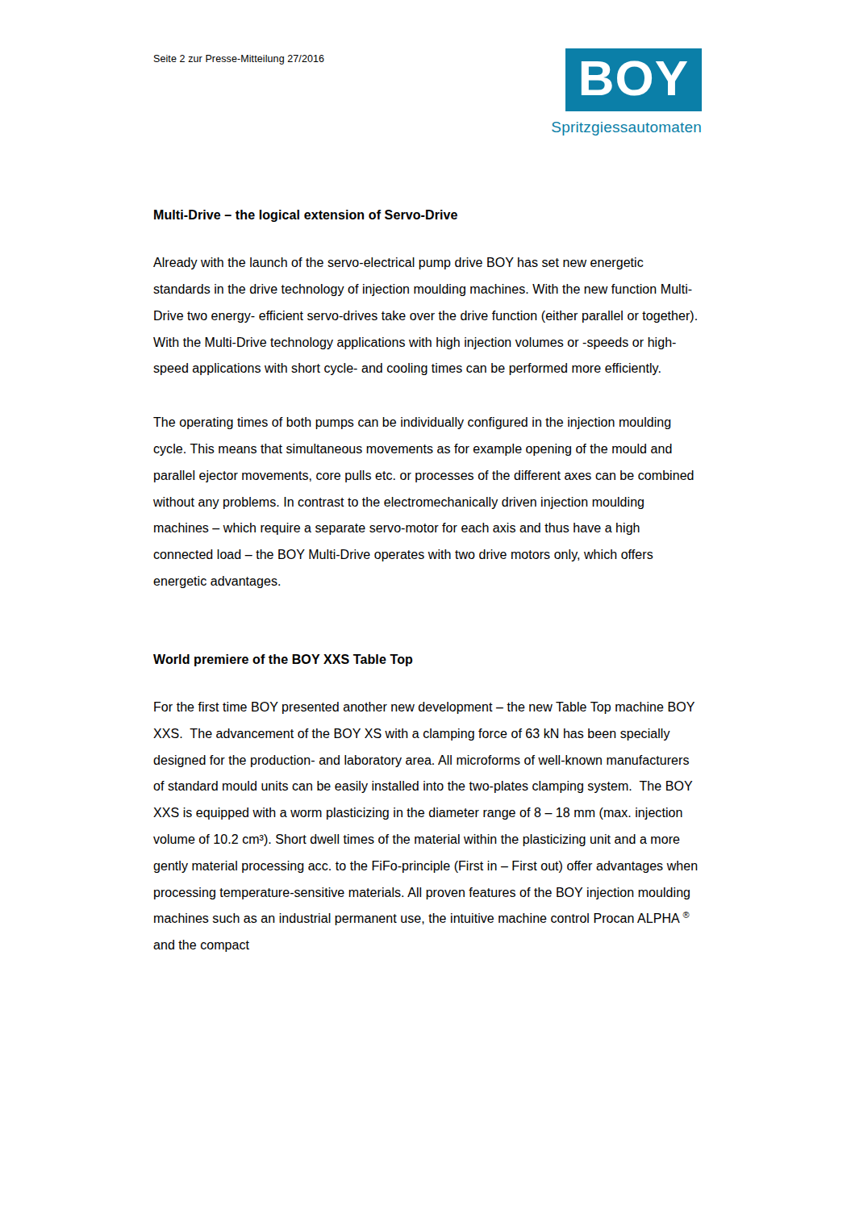Seite 2 zur Presse-Mitteilung 27/2016
BOY®
Spritzgiessautomaten
Multi-Drive – the logical extension of Servo-Drive
Already with the launch of the servo-electrical pump drive BOY has set new energetic standards in the drive technology of injection moulding machines. With the new function Multi-Drive two energy- efficient servo-drives take over the drive function (either parallel or together). With the Multi-Drive technology applications with high injection volumes or -speeds or high-speed applications with short cycle- and cooling times can be performed more efficiently.
The operating times of both pumps can be individually configured in the injection moulding cycle. This means that simultaneous movements as for example opening of the mould and parallel ejector movements, core pulls etc. or processes of the different axes can be combined without any problems. In contrast to the electromechanically driven injection moulding machines – which require a separate servo-motor for each axis and thus have a high connected load – the BOY Multi-Drive operates with two drive motors only, which offers energetic advantages.
World premiere of the BOY XXS Table Top
For the first time BOY presented another new development – the new Table Top machine BOY XXS. The advancement of the BOY XS with a clamping force of 63 kN has been specially designed for the production- and laboratory area. All microforms of well-known manufacturers of standard mould units can be easily installed into the two-plates clamping system. The BOY XXS is equipped with a worm plasticizing in the diameter range of 8 – 18 mm (max. injection volume of 10.2 cm³). Short dwell times of the material within the plasticizing unit and a more gently material processing acc. to the FiFo-principle (First in – First out) offer advantages when processing temperature-sensitive materials. All proven features of the BOY injection moulding machines such as an industrial permanent use, the intuitive machine control Procan ALPHA ® and the compact